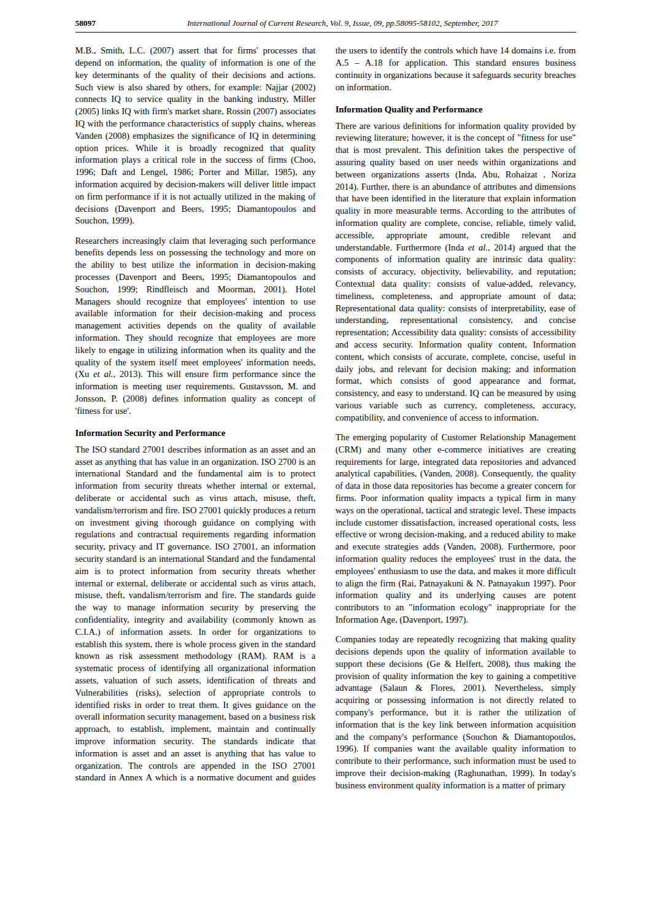58097 International Journal of Current Research, Vol. 9, Issue, 09, pp.58095-58102, September, 2017
M.B., Smith, L.C. (2007) assert that for firms' processes that depend on information, the quality of information is one of the key determinants of the quality of their decisions and actions. Such view is also shared by others, for example: Najjar (2002) connects IQ to service quality in the banking industry, Miller (2005) links IQ with firm's market share, Rossin (2007) associates IQ with the performance characteristics of supply chains, whereas Vanden (2008) emphasizes the significance of IQ in determining option prices. While it is broadly recognized that quality information plays a critical role in the success of firms (Choo, 1996; Daft and Lengel, 1986; Porter and Millar, 1985), any information acquired by decision-makers will deliver little impact on firm performance if it is not actually utilized in the making of decisions (Davenport and Beers, 1995; Diamantopoulos and Souchon, 1999).
Researchers increasingly claim that leveraging such performance benefits depends less on possessing the technology and more on the ability to best utilize the information in decision-making processes (Davenport and Beers, 1995; Diamantopoulos and Souchon, 1999; Rindfleisch and Moorman, 2001). Hotel Managers should recognize that employees' intention to use available information for their decision-making and process management activities depends on the quality of available information. They should recognize that employees are more likely to engage in utilizing information when its quality and the quality of the system itself meet employees' information needs, (Xu et al., 2013). This will ensure firm performance since the information is meeting user requirements. Gustavsson, M. and Jonsson, P. (2008) defines information quality as concept of 'fitness for use'.
Information Security and Performance
The ISO standard 27001 describes information as an asset and an asset as anything that has value in an organization. ISO 2700 is an international Standard and the fundamental aim is to protect information from security threats whether internal or external, deliberate or accidental such as virus attach, misuse, theft, vandalism/terrorism and fire. ISO 27001 quickly produces a return on investment giving thorough guidance on complying with regulations and contractual requirements regarding information security, privacy and IT governance. ISO 27001, an information security standard is an international Standard and the fundamental aim is to protect information from security threats whether internal or external, deliberate or accidental such as virus attach, misuse, theft, vandalism/terrorism and fire. The standards guide the way to manage information security by preserving the confidentiality, integrity and availability (commonly known as C.I.A.) of information assets. In order for organizations to establish this system, there is whole process given in the standard known as risk assessment methodology (RAM). RAM is a systematic process of identifying all organizational information assets, valuation of such assets, identification of threats and Vulnerabilities (risks), selection of appropriate controls to identified risks in order to treat them. It gives guidance on the overall information security management, based on a business risk approach, to establish, implement, maintain and continually improve information security. The standards indicate that information is asset and an asset is anything that has value to organization. The controls are appended in the ISO 27001 standard in Annex A which is a normative document and guides the users to identify the controls which have 14 domains i.e. from A.5 – A.18 for application. This standard ensures business continuity in organizations because it safeguards security breaches on information.
Information Quality and Performance
There are various definitions for information quality provided by reviewing literature; however, it is the concept of "fitness for use" that is most prevalent. This definition takes the perspective of assuring quality based on user needs within organizations and between organizations asserts (Inda, Abu, Rohaizat , Noriza 2014). Further, there is an abundance of attributes and dimensions that have been identified in the literature that explain information quality in more measurable terms. According to the attributes of information quality are complete, concise, reliable, timely valid, accessible, appropriate amount, credible relevant and understandable. Furthermore (Inda et al., 2014) argued that the components of information quality are intrinsic data quality: consists of accuracy, objectivity, believability, and reputation; Contextual data quality: consists of value-added, relevancy, timeliness, completeness, and appropriate amount of data; Representational data quality: consists of interpretability, ease of understanding, representational consistency, and concise representation; Accessibility data quality: consists of accessibility and access security. Information quality content, Information content, which consists of accurate, complete, concise, useful in daily jobs, and relevant for decision making; and information format, which consists of good appearance and format, consistency, and easy to understand. IQ can be measured by using various variable such as currency, completeness, accuracy, compatibility, and convenience of access to information.
The emerging popularity of Customer Relationship Management (CRM) and many other e-commerce initiatives are creating requirements for large, integrated data repositories and advanced analytical capabilities, (Vanden, 2008). Consequently, the quality of data in those data repositories has become a greater concern for firms. Poor information quality impacts a typical firm in many ways on the operational, tactical and strategic level. These impacts include customer dissatisfaction, increased operational costs, less effective or wrong decision-making, and a reduced ability to make and execute strategies adds (Vanden, 2008). Furthermore, poor information quality reduces the employees' trust in the data, the employees' enthusiasm to use the data, and makes it more difficult to align the firm (Rai, Patnayakuni & N. Patnayakun 1997). Poor information quality and its underlying causes are potent contributors to an "information ecology" inappropriate for the Information Age, (Davenport, 1997).
Companies today are repeatedly recognizing that making quality decisions depends upon the quality of information available to support these decisions (Ge & Helfert, 2008), thus making the provision of quality information the key to gaining a competitive advantage (Salaun & Flores, 2001). Nevertheless, simply acquiring or possessing information is not directly related to company's performance, but it is rather the utilization of information that is the key link between information acquisition and the company's performance (Souchon & Diamantopoulos, 1996). If companies want the available quality information to contribute to their performance, such information must be used to improve their decision-making (Raghunathan, 1999). In today's business environment quality information is a matter of primary